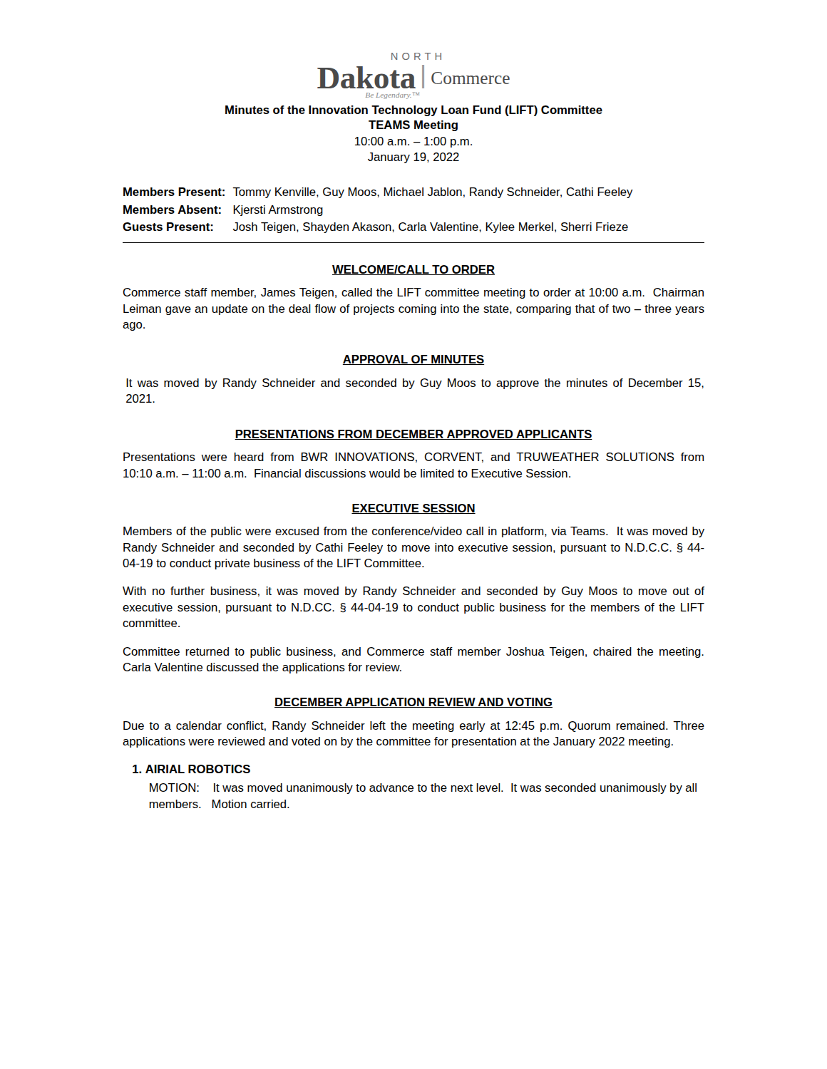NORTH Dakota|Commerce Be Legendary.™
Minutes of the Innovation Technology Loan Fund (LIFT) Committee
TEAMS Meeting
10:00 a.m. – 1:00 p.m.
January 19, 2022
| Members Present: | Tommy Kenville, Guy Moos, Michael Jablon, Randy Schneider, Cathi Feeley |
| Members Absent: | Kjersti Armstrong |
| Guests Present: | Josh Teigen, Shayden Akason, Carla Valentine, Kylee Merkel, Sherri Frieze |
WELCOME/CALL TO ORDER
Commerce staff member, James Teigen, called the LIFT committee meeting to order at 10:00 a.m. Chairman Leiman gave an update on the deal flow of projects coming into the state, comparing that of two – three years ago.
APPROVAL OF MINUTES
It was moved by Randy Schneider and seconded by Guy Moos to approve the minutes of December 15, 2021.
PRESENTATIONS FROM DECEMBER APPROVED APPLICANTS
Presentations were heard from BWR INNOVATIONS, CORVENT, and TRUWEATHER SOLUTIONS from 10:10 a.m. – 11:00 a.m. Financial discussions would be limited to Executive Session.
EXECUTIVE SESSION
Members of the public were excused from the conference/video call in platform, via Teams. It was moved by Randy Schneider and seconded by Cathi Feeley to move into executive session, pursuant to N.D.C.C. § 44-04-19 to conduct private business of the LIFT Committee.
With no further business, it was moved by Randy Schneider and seconded by Guy Moos to move out of executive session, pursuant to N.D.CC. § 44-04-19 to conduct public business for the members of the LIFT committee.
Committee returned to public business, and Commerce staff member Joshua Teigen, chaired the meeting. Carla Valentine discussed the applications for review.
DECEMBER APPLICATION REVIEW AND VOTING
Due to a calendar conflict, Randy Schneider left the meeting early at 12:45 p.m. Quorum remained. Three applications were reviewed and voted on by the committee for presentation at the January 2022 meeting.
AIRIAL ROBOTICS MOTION: It was moved unanimously to advance to the next level. It was seconded unanimously by all members. Motion carried.